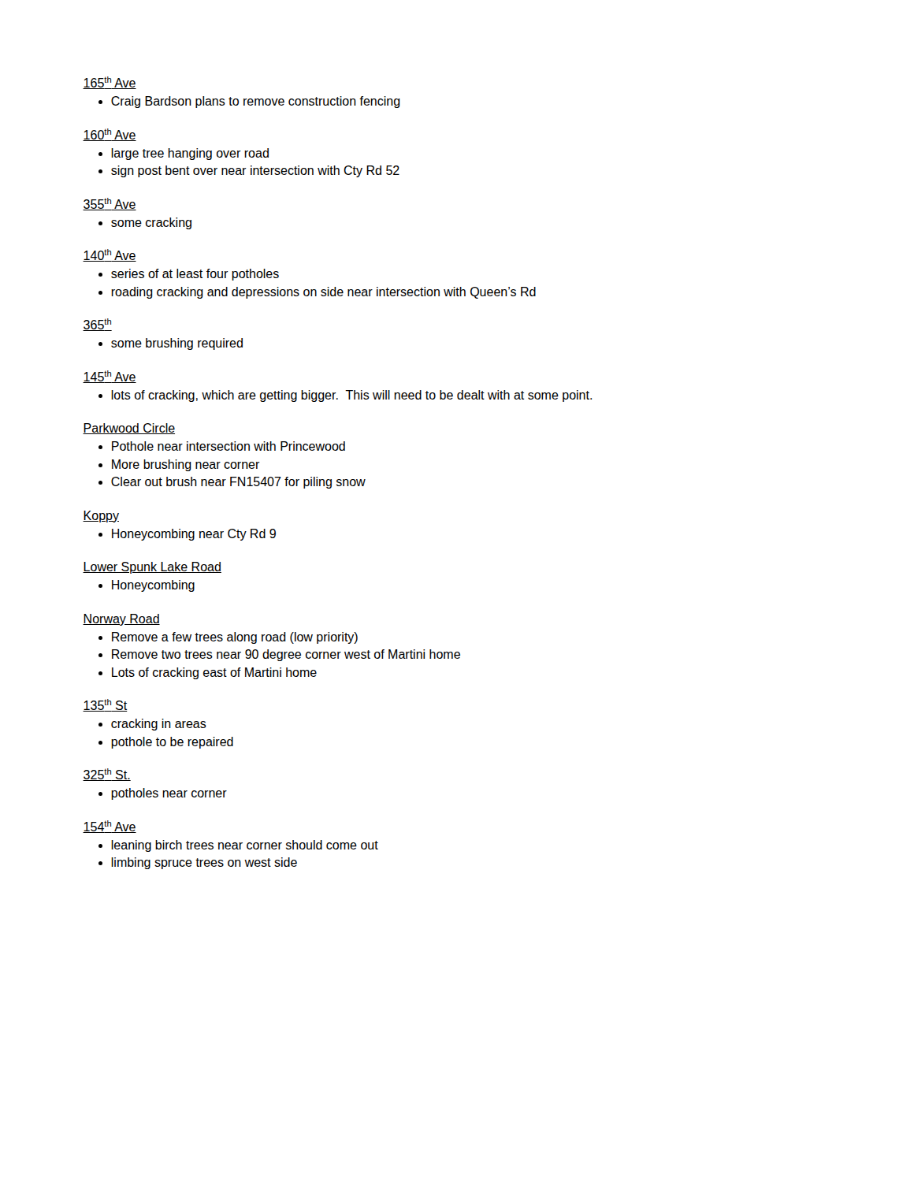165th Ave
Craig Bardson plans to remove construction fencing
160th Ave
large tree hanging over road
sign post bent over near intersection with Cty Rd 52
355th Ave
some cracking
140th Ave
series of at least four potholes
roading cracking and depressions on side near intersection with Queen’s Rd
365th
some brushing required
145th Ave
lots of cracking, which are getting bigger. This will need to be dealt with at some point.
Parkwood Circle
Pothole near intersection with Princewood
More brushing near corner
Clear out brush near FN15407 for piling snow
Koppy
Honeycombing near Cty Rd 9
Lower Spunk Lake Road
Honeycombing
Norway Road
Remove a few trees along road (low priority)
Remove two trees near 90 degree corner west of Martini home
Lots of cracking east of Martini home
135th St
cracking in areas
pothole to be repaired
325th St.
potholes near corner
154th Ave
leaning birch trees near corner should come out
limbing spruce trees on west side